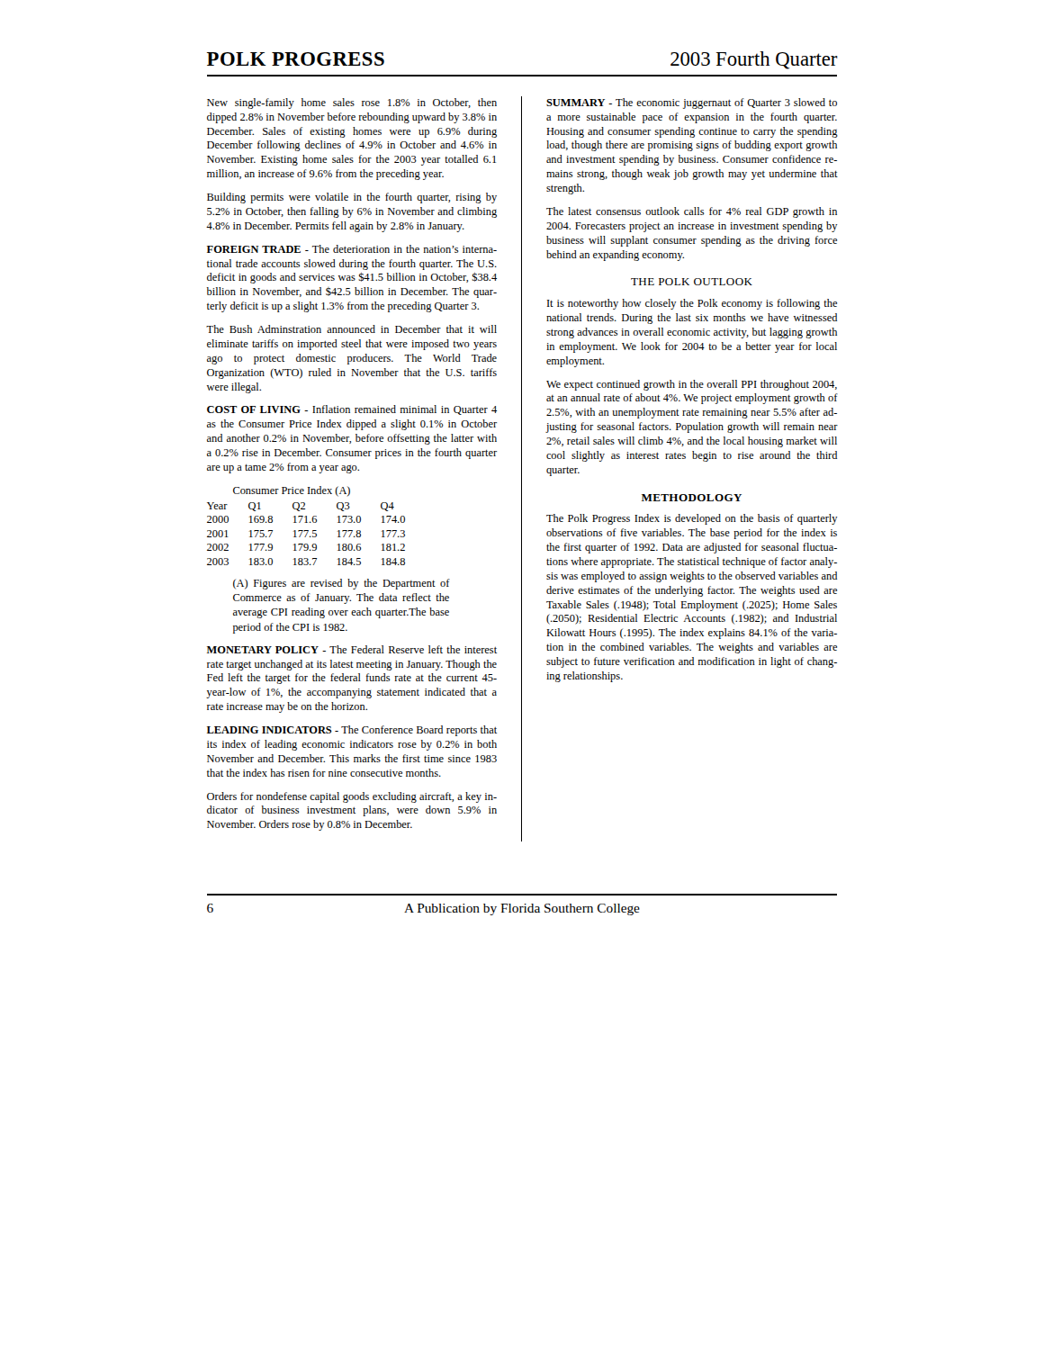POLK PROGRESS
2003 Fourth Quarter
New single-family home sales rose 1.8% in October, then dipped 2.8% in November before rebounding upward by 3.8% in December. Sales of existing homes were up 6.9% during December following declines of 4.9% in October and 4.6% in November. Existing home sales for the 2003 year totalled 6.1 million, an increase of 9.6% from the preceding year.
Building permits were volatile in the fourth quarter, rising by 5.2% in October, then falling by 6% in November and climbing 4.8% in December. Permits fell again by 2.8% in January.
FOREIGN TRADE - The deterioration in the nation’s international trade accounts slowed during the fourth quarter. The U.S. deficit in goods and services was $41.5 billion in October, $38.4 billion in November, and $42.5 billion in December. The quarterly deficit is up a slight 1.3% from the preceding Quarter 3.
The Bush Adminstration announced in December that it will eliminate tariffs on imported steel that were imposed two years ago to protect domestic producers. The World Trade Organization (WTO) ruled in November that the U.S. tariffs were illegal.
COST OF LIVING - Inflation remained minimal in Quarter 4 as the Consumer Price Index dipped a slight 0.1% in October and another 0.2% in November, before offsetting the latter with a 0.2% rise in December. Consumer prices in the fourth quarter are up a tame 2% from a year ago.
Consumer Price Index (A)
| Year | Q1 | Q2 | Q3 | Q4 |
| --- | --- | --- | --- | --- |
| 2000 | 169.8 | 171.6 | 173.0 | 174.0 |
| 2001 | 175.7 | 177.5 | 177.8 | 177.3 |
| 2002 | 177.9 | 179.9 | 180.6 | 181.2 |
| 2003 | 183.0 | 183.7 | 184.5 | 184.8 |
(A) Figures are revised by the Department of Commerce as of January. The data reflect the average CPI reading over each quarter.The base period of the CPI is 1982.
MONETARY POLICY - The Federal Reserve left the interest rate target unchanged at its latest meeting in January. Though the Fed left the target for the federal funds rate at the current 45-year-low of 1%, the accompanying statement indicated that a rate increase may be on the horizon.
LEADING INDICATORS - The Conference Board reports that its index of leading economic indicators rose by 0.2% in both November and December. This marks the first time since 1983 that the index has risen for nine consecutive months.
Orders for nondefense capital goods excluding aircraft, a key indicator of business investment plans, were down 5.9% in November. Orders rose by 0.8% in December.
SUMMARY - The economic juggernaut of Quarter 3 slowed to a more sustainable pace of expansion in the fourth quarter. Housing and consumer spending continue to carry the spending load, though there are promising signs of budding export growth and investment spending by business. Consumer confidence remains strong, though weak job growth may yet undermine that strength.
The latest consensus outlook calls for 4% real GDP growth in 2004. Forecasters project an increase in investment spending by business will supplant consumer spending as the driving force behind an expanding economy.
THE POLK OUTLOOK
It is noteworthy how closely the Polk economy is following the national trends. During the last six months we have witnessed strong advances in overall economic activity, but lagging growth in employment. We look for 2004 to be a better year for local employment.
We expect continued growth in the overall PPI throughout 2004, at an annual rate of about 4%. We project employment growth of 2.5%, with an unemployment rate remaining near 5.5% after adjusting for seasonal factors. Population growth will remain near 2%, retail sales will climb 4%, and the local housing market will cool slightly as interest rates begin to rise around the third quarter.
METHODOLOGY
The Polk Progress Index is developed on the basis of quarterly observations of five variables. The base period for the index is the first quarter of 1992. Data are adjusted for seasonal fluctuations where appropriate. The statistical technique of factor analysis was employed to assign weights to the observed variables and derive estimates of the underlying factor. The weights used are Taxable Sales (.1948); Total Employment (.2025); Home Sales (.2050); Residential Electric Accounts (.1982); and Industrial Kilowatt Hours (.1995). The index explains 84.1% of the variation in the combined variables. The weights and variables are subject to future verification and modification in light of changing relationships.
6
A Publication by Florida Southern College